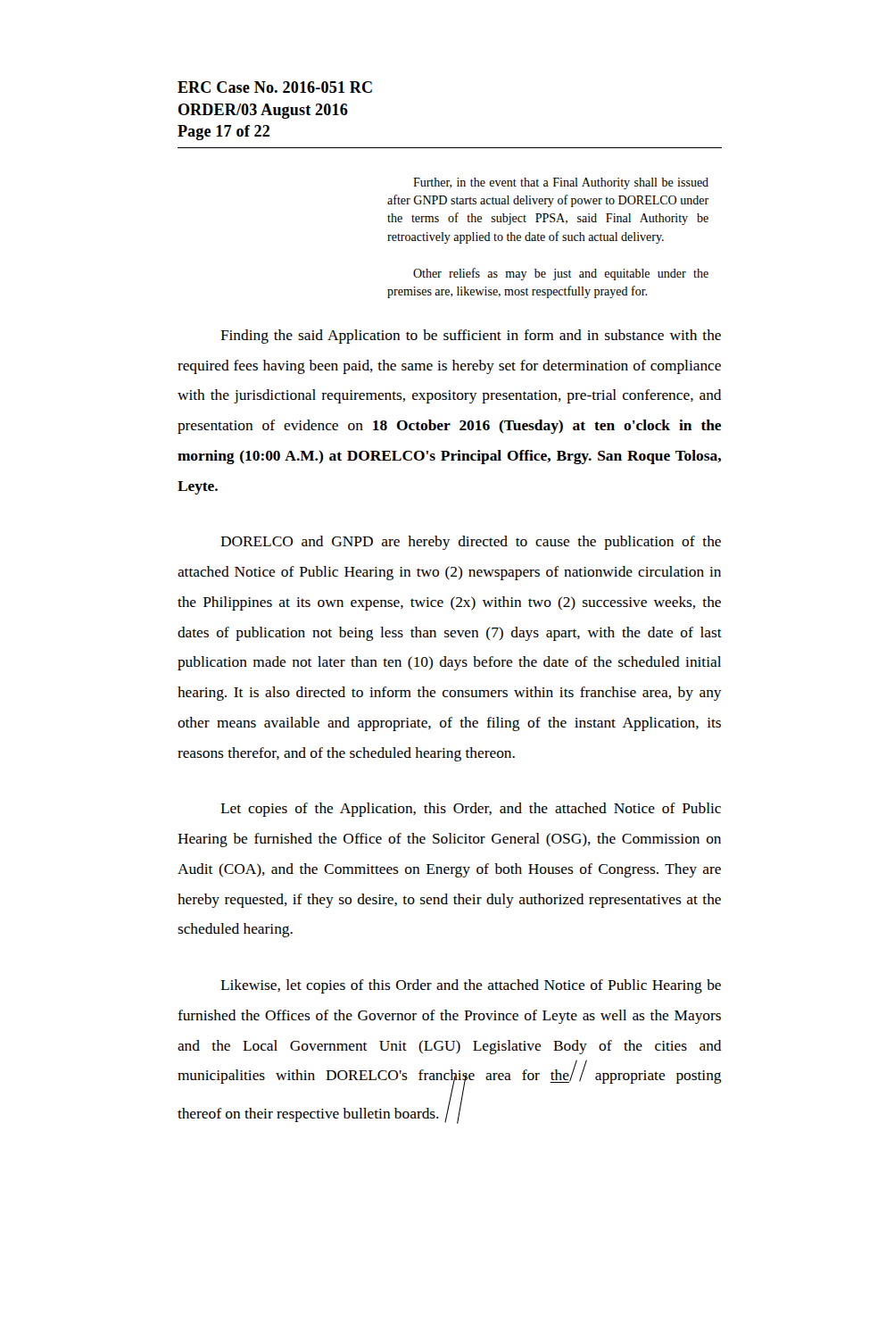ERC Case No. 2016-051 RC ORDER/03 August 2016 Page 17 of 22
Further, in the event that a Final Authority shall be issued after GNPD starts actual delivery of power to DORELCO under the terms of the subject PPSA, said Final Authority be retroactively applied to the date of such actual delivery.
Other reliefs as may be just and equitable under the premises are, likewise, most respectfully prayed for.
Finding the said Application to be sufficient in form and in substance with the required fees having been paid, the same is hereby set for determination of compliance with the jurisdictional requirements, expository presentation, pre-trial conference, and presentation of evidence on 18 October 2016 (Tuesday) at ten o'clock in the morning (10:00 A.M.) at DORELCO's Principal Office, Brgy. San Roque Tolosa, Leyte.
DORELCO and GNPD are hereby directed to cause the publication of the attached Notice of Public Hearing in two (2) newspapers of nationwide circulation in the Philippines at its own expense, twice (2x) within two (2) successive weeks, the dates of publication not being less than seven (7) days apart, with the date of last publication made not later than ten (10) days before the date of the scheduled initial hearing. It is also directed to inform the consumers within its franchise area, by any other means available and appropriate, of the filing of the instant Application, its reasons therefor, and of the scheduled hearing thereon.
Let copies of the Application, this Order, and the attached Notice of Public Hearing be furnished the Office of the Solicitor General (OSG), the Commission on Audit (COA), and the Committees on Energy of both Houses of Congress. They are hereby requested, if they so desire, to send their duly authorized representatives at the scheduled hearing.
Likewise, let copies of this Order and the attached Notice of Public Hearing be furnished the Offices of the Governor of the Province of Leyte as well as the Mayors and the Local Government Unit (LGU) Legislative Body of the cities and municipalities within DORELCO's franchise area for the appropriate posting thereof on their respective bulletin boards.